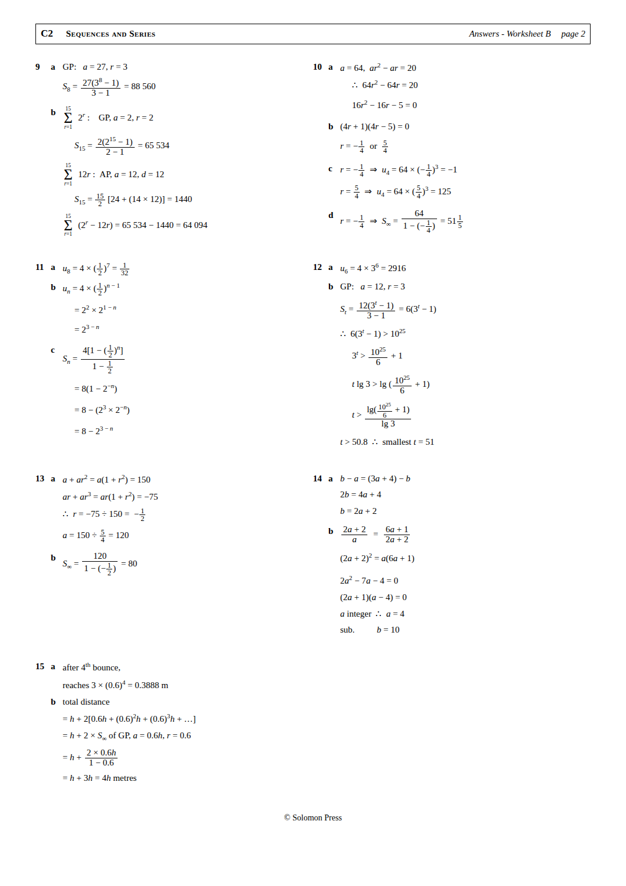C2 Sequences and Series Answers - Worksheet Bpage 2
| 9 a GP: a = 27, r = 3 S 8 = 27(3 8 − 1) 3 − 1 = 88 560 b 15 Σ r =1 2 r : GP, a = 2, r = 2 S 15 = 2(2 15 − 1) 2 − 1 = 65 534 15 Σ r =1 12 r : AP, a = 12, d = 12 S 15 = 15 2 [24 + (14 × 12)] = 1440 15 Σ r =1 (2 r − 12 r ) = 65 534 − 1440 = 64 094 | 10 a a = 64, ar 2 − ar = 20 ∴ 64 r 2 − 64 r = 20 16 r 2 − 16 r − 5 = 0 b (4 r + 1)(4 r − 5) = 0 r = − 1 4 or 5 4 c r = − 1 4 ⇒ u 4 = 64 × (− 1 4 ) 3 = −1 r = 5 4 ⇒ u 4 = 64 × ( 5 4 ) 3 = 125 d r = − 1 4 ⇒ S ∞ = 64 1 − (− 1 4 ) = 51 1 5 |
| 11 a u 8 = 4 × ( 1 2 ) 7 = 1 32 b u n = 4 × ( 1 2 ) n − 1 = 2 2 × 2 1 − n = 2 3 − n c S n = 4[1 − ( 1 2 ) n ] 1 − 1 2 = 8(1 − 2 − n ) = 8 − (2 3 × 2 − n ) = 8 − 2 3 − n | 12 a u 6 = 4 × 3 6 = 2916 b GP: a = 12, r = 3 S t = 12(3 t − 1) 3 − 1 = 6(3 t − 1) ∴ 6(3 t − 1) > 10 25 3 t > 10 25 6 + 1 t lg 3 > lg ( 10 25 6 + 1) t > lg( 10 25 6 + 1) lg 3 t > 50.8 ∴ smallest t = 51 |
| 13 a a + ar 2 = a (1 + r 2 ) = 150 ar + ar 3 = ar (1 + r 2 ) = −75 ∴ r = −75 ÷ 150 = − 1 2 a = 150 ÷ 5 4 = 120 b S ∞ = 120 1 − (− 1 2 ) = 80 | 14 a b − a = (3 a + 4) − b 2 b = 4 a + 4 b = 2 a + 2 b 2 a + 2 a = 6 a + 1 2 a + 2 (2 a + 2) 2 = a (6 a + 1) 2 a 2 − 7 a − 4 = 0 (2 a + 1)( a − 4) = 0 a integer ∴ a = 4 sub. b = 10 |
| 15 a after 4 th bounce, reaches 3 × (0.6) 4 = 0.3888 m b total distance = h + 2[0.6 h + (0.6) 2 h + (0.6) 3 h + …] = h + 2 × S ∞ of GP, a = 0.6 h , r = 0.6 = h + 2 × 0.6 h 1 − 0.6 = h + 3 h = 4 h metres |
© Solomon Press